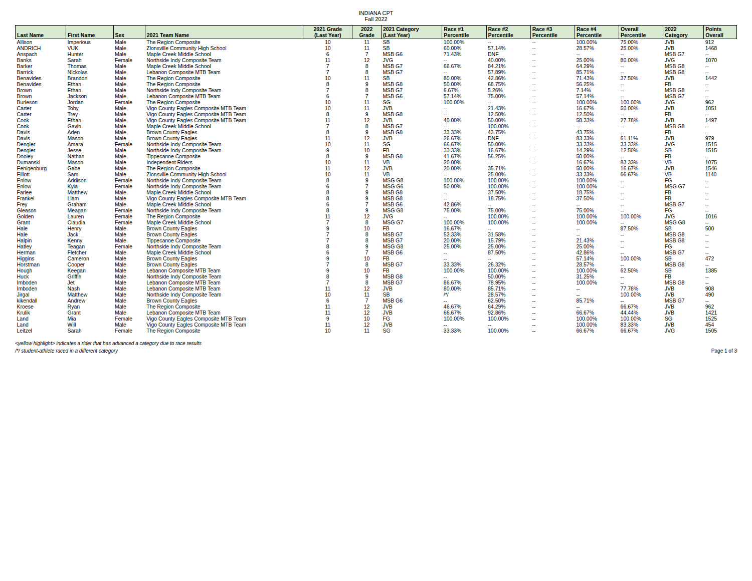INDIANA CPT
Fall 2022
| Last Name | First Name | Sex | 2021 Team Name | 2021 Grade (Last Year) | 2022 Grade | 2021 Category (Last Year) | Race #1 Percentile | Race #2 Percentile | Race #3 Percentile | Race #4 Percentile | Overall Percentile | 2022 Category | Points Overall |
| --- | --- | --- | --- | --- | --- | --- | --- | --- | --- | --- | --- | --- | --- |
| Allison | Imperious | Male | The Region Composite | 10 | 11 | SB | 100.00% | -- | -- | 100.00% | 75.00% | JVB | 912 |
| ANDRICH | VUK | Male | Zionsville Community High School | 10 | 11 | SB | 60.00% | 57.14% | -- | 28.57% | 25.00% | JVB | 1468 |
| Anspach | Hunter | Male | Maple Creek Middle School | 6 | 7 | MSB G6 | 71.43% | DNF | -- | -- | -- | MSB G7 | -- |
| Banks | Sarah | Female | Northside Indy Composite Team | 11 | 12 | JVG | -- | 40.00% | -- | 25.00% | 80.00% | JVG | 1070 |
| Barker | Thomas | Male | Maple Creek Middle School | 7 | 8 | MSB G7 | 66.67% | 84.21% | -- | 64.29% | -- | MSB G8 | -- |
| Barrick | Nickolas | Male | Lebanon Composite MTB Team | 7 | 8 | MSB G7 | -- | 57.89% | -- | 85.71% | -- | MSB G8 | -- |
| Benavides | Brandon | Male | The Region Composite | 10 | 11 | SB | 80.00% | 42.86% | -- | 71.43% | 37.50% | JVB | 1442 |
| Benavides | Ethan | Male | The Region Composite | 8 | 9 | MSB G8 | 50.00% | 68.75% | -- | 56.25% | -- | FB | -- |
| Brown | Ethan | Male | Northside Indy Composite Team | 7 | 8 | MSB G7 | 6.67% | 5.26% | -- | 7.14% | -- | MSB G8 | -- |
| Brown | Jackson | Male | Lebanon Composite MTB Team | 6 | 7 | MSB G6 | 57.14% | 75.00% | -- | 57.14% | -- | MSB G7 | -- |
| Burleson | Jordan | Female | The Region Composite | 10 | 11 | SG | 100.00% | -- | -- | 100.00% | 100.00% | JVG | 962 |
| Carter | Toby | Male | Vigo County Eagles Composite MTB Team | 10 | 11 | JVB | -- | 21.43% | -- | 16.67% | 50.00% | JVB | 1051 |
| Carter | Trey | Male | Vigo County Eagles Composite MTB Team | 8 | 9 | MSB G8 | -- | 12.50% | -- | 12.50% | -- | FB | -- |
| Cook | Ethan | Male | Vigo County Eagles Composite MTB Team | 11 | 12 | JVB | 40.00% | 50.00% | -- | 58.33% | 27.78% | JVB | 1497 |
| Cook | Gavin | Male | Maple Creek Middle School | 7 | 8 | MSB G7 | -- | 100.00% | -- | -- | -- | MSB G8 | -- |
| Davis | Aden | Male | Brown County Eagles | 8 | 9 | MSB G8 | 33.33% | 43.75% | -- | 43.75% | -- | FB | -- |
| Davis | Mason | Male | Brown County Eagles | 11 | 12 | JVB | 26.67% | DNF | -- | 83.33% | 61.11% | JVB | 979 |
| Dengler | Amara | Female | Northside Indy Composite Team | 10 | 11 | SG | 66.67% | 50.00% | -- | 33.33% | 33.33% | JVG | 1515 |
| Dengler | Jesse | Male | Northside Indy Composite Team | 9 | 10 | FB | 33.33% | 16.67% | -- | 14.29% | 12.50% | SB | 1515 |
| Dooley | Nathan | Male | Tippecanoe Composite | 8 | 9 | MSB G8 | 41.67% | 56.25% | -- | 50.00% | -- | FB | -- |
| Dumanski | Mason | Male | Independent Riders | 10 | 11 | VB | 20.00% | -- | -- | 16.67% | 83.33% | VB | 1075 |
| Eenigenburg | Gabe | Male | The Region Composite | 11 | 12 | JVB | 20.00% | 35.71% | -- | 50.00% | 16.67% | JVB | 1546 |
| Elliott | Sam | Male | Zionsville Community High School | 10 | 11 | VB | -- | 25.00% | -- | 33.33% | 66.67% | VB | 1140 |
| Enlow | Addison | Female | Northside Indy Composite Team | 8 | 9 | MSG G8 | 100.00% | 100.00% | -- | 100.00% | -- | FG | -- |
| Enlow | Kyla | Female | Northside Indy Composite Team | 6 | 7 | MSG G6 | 50.00% | 100.00% | -- | 100.00% | -- | MSG G7 | -- |
| Farlee | Matthew | Male | Maple Creek Middle School | 8 | 9 | MSB G8 | -- | 37.50% | -- | 18.75% | -- | FB | -- |
| Frankel | Liam | Male | Vigo County Eagles Composite MTB Team | 8 | 9 | MSB G8 | -- | 18.75% | -- | 37.50% | -- | FB | -- |
| Frey | Graham | Male | Maple Creek Middle School | 6 | 7 | MSB G6 | 42.86% | -- | -- | -- | -- | MSB G7 | -- |
| Gleason | Meagan | Female | Northside Indy Composite Team | 8 | 9 | MSG G8 | 75.00% | 75.00% | -- | 75.00% | -- | FG | -- |
| Golden | Lauren | Female | The Region Composite | 11 | 12 | JVG | -- | 100.00% | -- | 100.00% | 100.00% | JVG | 1016 |
| Grant | Claudia | Female | Maple Creek Middle School | 7 | 8 | MSG G7 | 100.00% | 100.00% | -- | 100.00% | -- | MSG G8 | -- |
| Hale | Henry | Male | Brown County Eagles | 9 | 10 | FB | 16.67% | -- | -- | -- | 87.50% | SB | 500 |
| Hale | Jack | Male | Brown County Eagles | 7 | 8 | MSB G7 | 53.33% | 31.58% | -- | -- | -- | MSB G8 | -- |
| Halpin | Kenny | Male | Tippecanoe Composite | 7 | 8 | MSB G7 | 20.00% | 15.79% | -- | 21.43% | -- | MSB G8 | -- |
| Hatley | Teagan | Female | Northside Indy Composite Team | 8 | 9 | MSG G8 | 25.00% | 25.00% | -- | 25.00% | -- | FG | -- |
| Herman | Fletcher | Male | Maple Creek Middle School | 6 | 7 | MSB G6 | -- | 87.50% | -- | 42.86% | -- | MSB G7 | -- |
| Higgins | Cameron | Male | Brown County Eagles | 9 | 10 | FB | -- | -- | -- | 57.14% | 100.00% | SB | 472 |
| Horstman | Cooper | Male | Brown County Eagles | 7 | 8 | MSB G7 | 33.33% | 26.32% | -- | 28.57% | -- | MSB G8 | -- |
| Hough | Keegan | Male | Lebanon Composite MTB Team | 9 | 10 | FB | 100.00% | 100.00% | -- | 100.00% | 62.50% | SB | 1385 |
| Huck | Griffin | Male | Northside Indy Composite Team | 8 | 9 | MSB G8 | -- | 50.00% | -- | 31.25% | -- | FB | -- |
| Imboden | Jet | Male | Lebanon Composite MTB Team | 7 | 8 | MSB G7 | 86.67% | 78.95% | -- | 100.00% | -- | MSB G8 | -- |
| Imboden | Nash | Male | Lebanon Composite MTB Team | 11 | 12 | JVB | 80.00% | 85.71% | -- | -- | 77.78% | JVB | 908 |
| Jirgal | Matthew | Male | Northside Indy Composite Team | 10 | 11 | SB | /*/ | 28.57% | -- | -- | 100.00% | JVB | 490 |
| kikendall | Andrew | Male | Brown County Eagles | 6 | 7 | MSB G6 | -- | 62.50% | -- | 85.71% | -- | MSB G7 | -- |
| Kroese | Ryan | Male | The Region Composite | 11 | 12 | JVB | 46.67% | 64.29% | -- | -- | 66.67% | JVB | 962 |
| Krulik | Grant | Male | Lebanon Composite MTB Team | 11 | 12 | JVB | 66.67% | 92.86% | -- | 66.67% | 44.44% | JVB | 1421 |
| Land | Mia | Female | Vigo County Eagles Composite MTB Team | 9 | 10 | FG | 100.00% | 100.00% | -- | 100.00% | 100.00% | SG | 1525 |
| Land | Will | Male | Vigo County Eagles Composite MTB Team | 11 | 12 | JVB | -- | -- | -- | 100.00% | 83.33% | JVB | 454 |
| Leitzel | Sarah | Female | The Region Composite | 10 | 11 | SG | 33.33% | 100.00% | -- | 66.67% | 66.67% | JVG | 1505 |
<yellow highlight> indicates a rider that has advanced a category due to race results
/*/ student-athlete raced in a different categoryPage 1 of 3